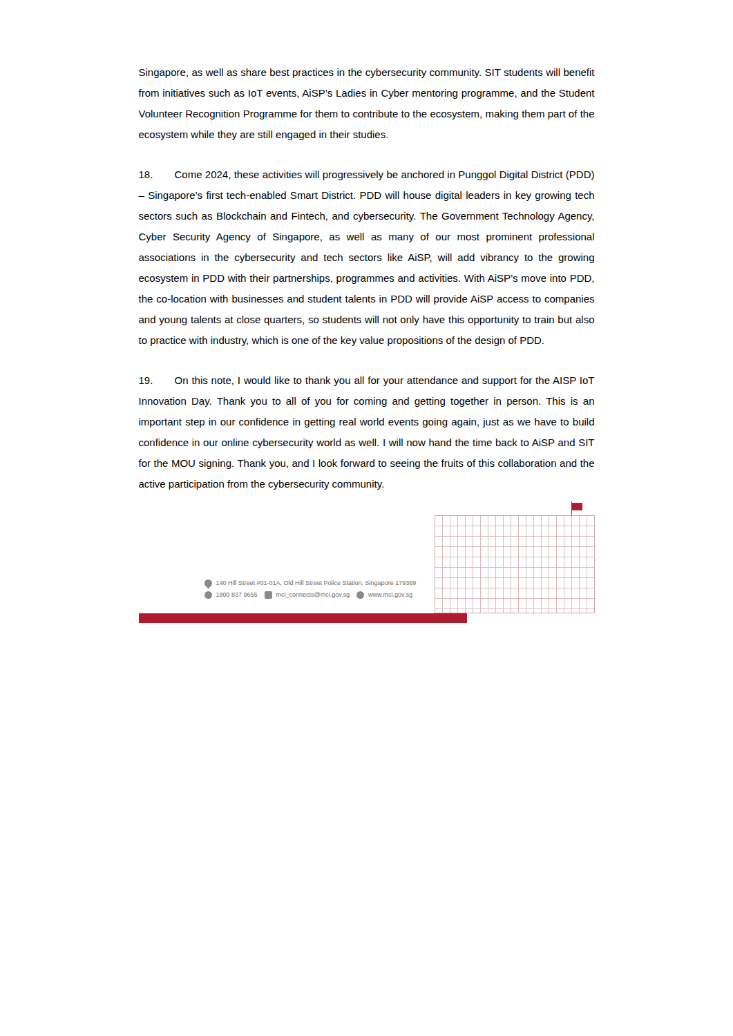Singapore, as well as share best practices in the cybersecurity community. SIT students will benefit from initiatives such as IoT events, AiSP’s Ladies in Cyber mentoring programme, and the Student Volunteer Recognition Programme for them to contribute to the ecosystem, making them part of the ecosystem while they are still engaged in their studies.
18. Come 2024, these activities will progressively be anchored in Punggol Digital District (PDD) – Singapore’s first tech-enabled Smart District. PDD will house digital leaders in key growing tech sectors such as Blockchain and Fintech, and cybersecurity. The Government Technology Agency, Cyber Security Agency of Singapore, as well as many of our most prominent professional associations in the cybersecurity and tech sectors like AiSP, will add vibrancy to the growing ecosystem in PDD with their partnerships, programmes and activities. With AiSP’s move into PDD, the co-location with businesses and student talents in PDD will provide AiSP access to companies and young talents at close quarters, so students will not only have this opportunity to train but also to practice with industry, which is one of the key value propositions of the design of PDD.
19. On this note, I would like to thank you all for your attendance and support for the AISP IoT Innovation Day. Thank you to all of you for coming and getting together in person. This is an important step in our confidence in getting real world events going again, just as we have to build confidence in our online cybersecurity world as well. I will now hand the time back to AiSP and SIT for the MOU signing. Thank you, and I look forward to seeing the fruits of this collaboration and the active participation from the cybersecurity community.
140 Hill Street #01-01A, Old Hill Street Police Station, Singapore 179369
1800 837 9655 mci_connects@mci.gov.sg www.mci.gov.sg